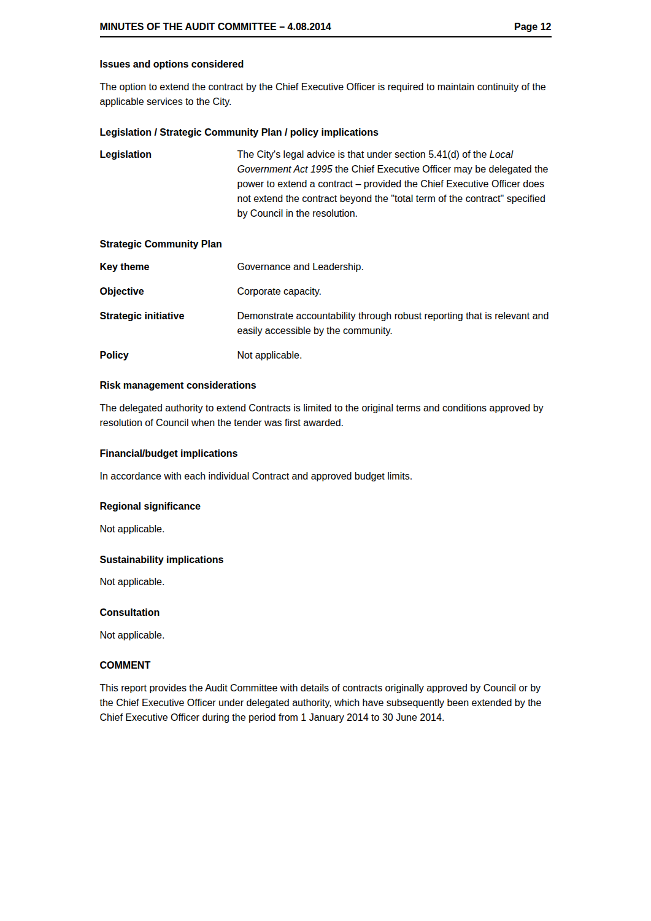Minutes of the Audit Committee – 4.08.2014 Page 12
Issues and options considered
The option to extend the contract by the Chief Executive Officer is required to maintain continuity of the applicable services to the City.
Legislation / Strategic Community Plan / policy implications
Legislation
The City's legal advice is that under section 5.41(d) of the Local Government Act 1995 the Chief Executive Officer may be delegated the power to extend a contract – provided the Chief Executive Officer does not extend the contract beyond the "total term of the contract" specified by Council in the resolution.
Strategic Community Plan
Key theme
Governance and Leadership.
Objective
Corporate capacity.
Strategic initiative
Demonstrate accountability through robust reporting that is relevant and easily accessible by the community.
Policy
Not applicable.
Risk management considerations
The delegated authority to extend Contracts is limited to the original terms and conditions approved by resolution of Council when the tender was first awarded.
Financial/budget implications
In accordance with each individual Contract and approved budget limits.
Regional significance
Not applicable.
Sustainability implications
Not applicable.
Consultation
Not applicable.
COMMENT
This report provides the Audit Committee with details of contracts originally approved by Council or by the Chief Executive Officer under delegated authority, which have subsequently been extended by the Chief Executive Officer during the period from 1 January 2014 to 30 June 2014.